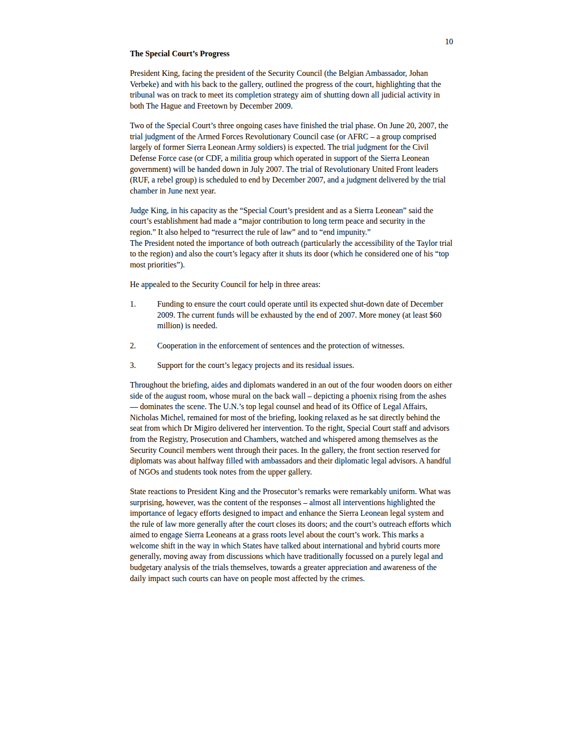10
The Special Court’s Progress
President King, facing the president of the Security Council (the Belgian Ambassador, Johan Verbeke) and with his back to the gallery, outlined the progress of the court, highlighting that the tribunal was on track to meet its completion strategy aim of shutting down all judicial activity in both The Hague and Freetown by December 2009.
Two of the Special Court’s three ongoing cases have finished the trial phase. On June 20, 2007, the trial judgment of the Armed Forces Revolutionary Council case (or AFRC – a group comprised largely of former Sierra Leonean Army soldiers) is expected. The trial judgment for the Civil Defense Force case (or CDF, a militia group which operated in support of the Sierra Leonean government) will be handed down in July 2007. The trial of Revolutionary United Front leaders (RUF, a rebel group) is scheduled to end by December 2007, and a judgment delivered by the trial chamber in June next year.
Judge King, in his capacity as the “Special Court’s president and as a Sierra Leonean” said the court’s establishment had made a “major contribution to long term peace and security in the region.” It also helped to “resurrect the rule of law” and to “end impunity.”
The President noted the importance of both outreach (particularly the accessibility of the Taylor trial to the region) and also the court’s legacy after it shuts its door (which he considered one of his “top most priorities”).
He appealed to the Security Council for help in three areas:
1. Funding to ensure the court could operate until its expected shut-down date of December 2009. The current funds will be exhausted by the end of 2007. More money (at least $60 million) is needed.
2. Cooperation in the enforcement of sentences and the protection of witnesses.
3. Support for the court’s legacy projects and its residual issues.
Throughout the briefing, aides and diplomats wandered in an out of the four wooden doors on either side of the august room, whose mural on the back wall – depicting a phoenix rising from the ashes — dominates the scene. The U.N.’s top legal counsel and head of its Office of Legal Affairs, Nicholas Michel, remained for most of the briefing, looking relaxed as he sat directly behind the seat from which Dr Migiro delivered her intervention. To the right, Special Court staff and advisors from the Registry, Prosecution and Chambers, watched and whispered among themselves as the Security Council members went through their paces. In the gallery, the front section reserved for diplomats was about halfway filled with ambassadors and their diplomatic legal advisors. A handful of NGOs and students took notes from the upper gallery.
State reactions to President King and the Prosecutor’s remarks were remarkably uniform. What was surprising, however, was the content of the responses – almost all interventions highlighted the importance of legacy efforts designed to impact and enhance the Sierra Leonean legal system and the rule of law more generally after the court closes its doors; and the court’s outreach efforts which aimed to engage Sierra Leoneans at a grass roots level about the court’s work. This marks a welcome shift in the way in which States have talked about international and hybrid courts more generally, moving away from discussions which have traditionally focussed on a purely legal and budgetary analysis of the trials themselves, towards a greater appreciation and awareness of the daily impact such courts can have on people most affected by the crimes.